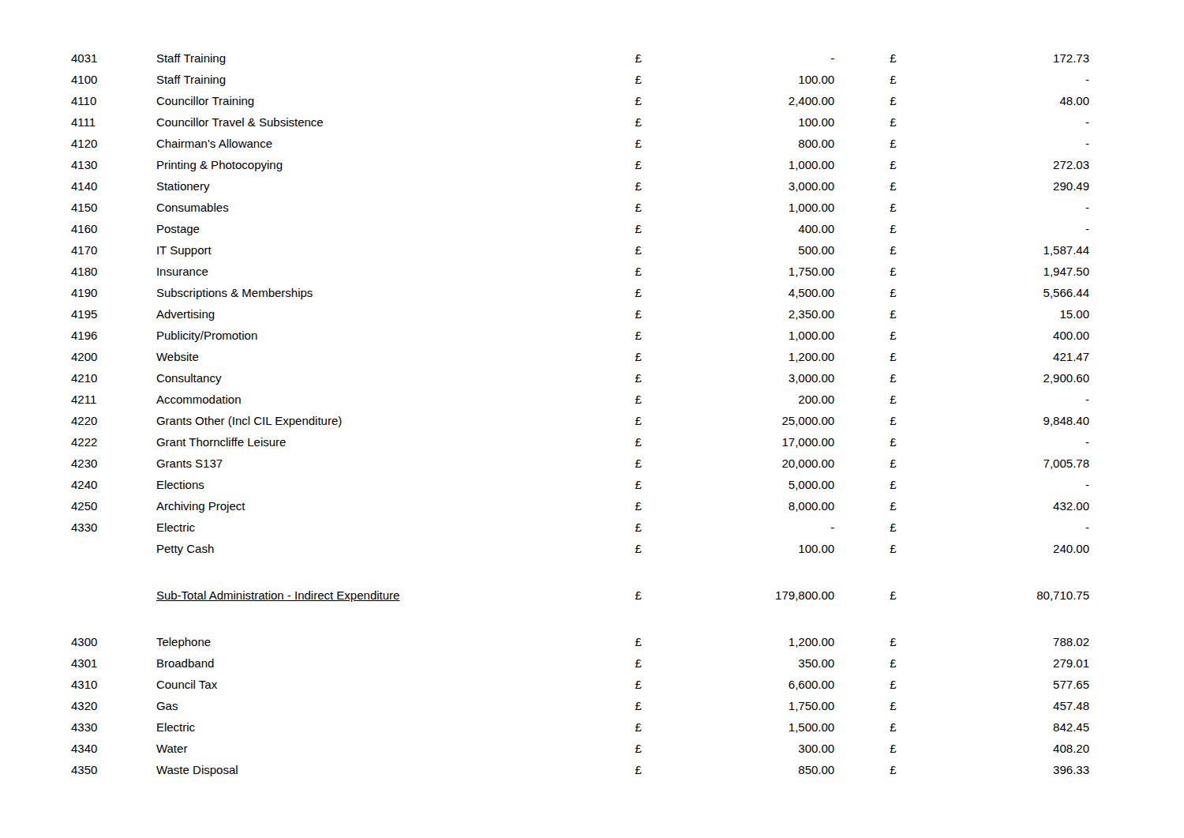| 4031 | Staff Training | £ | - | £ | 172.73 |
| 4100 | Staff Training | £ | 100.00 | £ | - |
| 4110 | Councillor Training | £ | 2,400.00 | £ | 48.00 |
| 4111 | Councillor Travel & Subsistence | £ | 100.00 | £ | - |
| 4120 | Chairman's Allowance | £ | 800.00 | £ | - |
| 4130 | Printing & Photocopying | £ | 1,000.00 | £ | 272.03 |
| 4140 | Stationery | £ | 3,000.00 | £ | 290.49 |
| 4150 | Consumables | £ | 1,000.00 | £ | - |
| 4160 | Postage | £ | 400.00 | £ | - |
| 4170 | IT Support | £ | 500.00 | £ | 1,587.44 |
| 4180 | Insurance | £ | 1,750.00 | £ | 1,947.50 |
| 4190 | Subscriptions & Memberships | £ | 4,500.00 | £ | 5,566.44 |
| 4195 | Advertising | £ | 2,350.00 | £ | 15.00 |
| 4196 | Publicity/Promotion | £ | 1,000.00 | £ | 400.00 |
| 4200 | Website | £ | 1,200.00 | £ | 421.47 |
| 4210 | Consultancy | £ | 3,000.00 | £ | 2,900.60 |
| 4211 | Accommodation | £ | 200.00 | £ | - |
| 4220 | Grants Other (Incl CIL Expenditure) | £ | 25,000.00 | £ | 9,848.40 |
| 4222 | Grant Thorncliffe Leisure | £ | 17,000.00 | £ | - |
| 4230 | Grants S137 | £ | 20,000.00 | £ | 7,005.78 |
| 4240 | Elections | £ | 5,000.00 | £ | - |
| 4250 | Archiving Project | £ | 8,000.00 | £ | 432.00 |
| 4330 | Electric | £ | - | £ | - |
| | Petty Cash | £ | 100.00 | £ | 240.00 |
| | Sub-Total Administration - Indirect Expenditure | £ | 179,800.00 | £ | 80,710.75 |
| 4300 | Telephone | £ | 1,200.00 | £ | 788.02 |
| 4301 | Broadband | £ | 350.00 | £ | 279.01 |
| 4310 | Council Tax | £ | 6,600.00 | £ | 577.65 |
| 4320 | Gas | £ | 1,750.00 | £ | 457.48 |
| 4330 | Electric | £ | 1,500.00 | £ | 842.45 |
| 4340 | Water | £ | 300.00 | £ | 408.20 |
| 4350 | Waste Disposal | £ | 850.00 | £ | 396.33 |